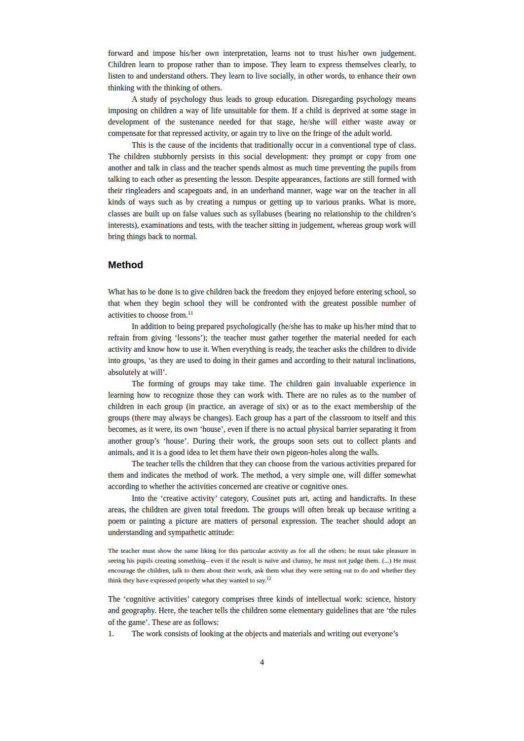forward and impose his/her own interpretation, learns not to trust his/her own judgement. Children learn to propose rather than to impose. They learn to express themselves clearly, to listen to and understand others. They learn to live socially, in other words, to enhance their own thinking with the thinking of others.
A study of psychology thus leads to group education. Disregarding psychology means imposing on children a way of life unsuitable for them. If a child is deprived at some stage in development of the sustenance needed for that stage, he/she will either waste away or compensate for that repressed activity, or again try to live on the fringe of the adult world.
This is the cause of the incidents that traditionally occur in a conventional type of class. The children stubbornly persists in this social development: they prompt or copy from one another and talk in class and the teacher spends almost as much time preventing the pupils from talking to each other as presenting the lesson. Despite appearances, factions are still formed with their ringleaders and scapegoats and, in an underhand manner, wage war on the teacher in all kinds of ways such as by creating a rumpus or getting up to various pranks. What is more, classes are built up on false values such as syllabuses (bearing no relationship to the children’s interests), examinations and tests, with the teacher sitting in judgement, whereas group work will bring things back to normal.
Method
What has to be done is to give children back the freedom they enjoyed before entering school, so that when they begin school they will be confronted with the greatest possible number of activities to choose from.11
In addition to being prepared psychologically (he/she has to make up his/her mind that to refrain from giving ‘lessons’); the teacher must gather together the material needed for each activity and know how to use it. When everything is ready, the teacher asks the children to divide into groups, ‘as they are used to doing in their games and according to their natural inclinations, absolutely at will’.
The forming of groups may take time. The children gain invaluable experience in learning how to recognize those they can work with. There are no rules as to the number of children in each group (in practice, an average of six) or as to the exact membership of the groups (there may always be changes). Each group has a part of the classroom to itself and this becomes, as it were, its own ‘house’, even if there is no actual physical barrier separating it from another group’s ‘house’. During their work, the groups soon sets out to collect plants and animals, and it is a good idea to let them have their own pigeon-holes along the walls.
The teacher tells the children that they can choose from the various activities prepared for them and indicates the method of work. The method, a very simple one, will differ somewhat according to whether the activities concerned are creative or cognitive ones.
Into the ‘creative activity’ category, Cousinet puts art, acting and handicrafts. In these areas, the children are given total freedom. The groups will often break up because writing a poem or painting a picture are matters of personal expression. The teacher should adopt an understanding and sympathetic attitude:
The teacher must show the same liking for this particular activity as for all the others; he must take pleasure in seeing his pupils creating something– even if the result is naïve and clumsy, he must not judge them. (...) He must encourage the children, talk to them about their work, ask them what they were setting out to do and whether they think they have expressed properly what they wanted to say.12
The ‘cognitive activities’ category comprises three kinds of intellectual work: science, history and geography. Here, the teacher tells the children some elementary guidelines that are ‘the rules of the game’. These are as follows:
1. The work consists of looking at the objects and materials and writing out everyone’s
4